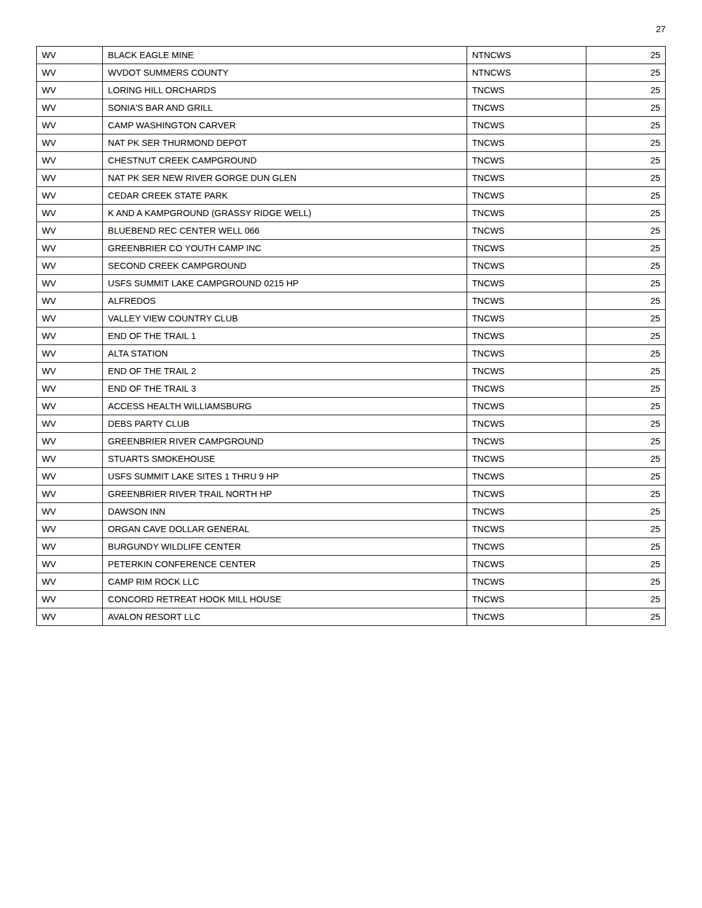27
| WV | BLACK EAGLE MINE | NTNCWS | 25 |
| WV | WVDOT SUMMERS COUNTY | NTNCWS | 25 |
| WV | LORING HILL ORCHARDS | TNCWS | 25 |
| WV | SONIA'S BAR AND GRILL | TNCWS | 25 |
| WV | CAMP WASHINGTON CARVER | TNCWS | 25 |
| WV | NAT PK SER THURMOND DEPOT | TNCWS | 25 |
| WV | CHESTNUT CREEK CAMPGROUND | TNCWS | 25 |
| WV | NAT PK SER NEW RIVER GORGE DUN GLEN | TNCWS | 25 |
| WV | CEDAR CREEK STATE PARK | TNCWS | 25 |
| WV | K AND A KAMPGROUND (GRASSY RIDGE WELL) | TNCWS | 25 |
| WV | BLUEBEND REC CENTER WELL 066 | TNCWS | 25 |
| WV | GREENBRIER CO YOUTH CAMP INC | TNCWS | 25 |
| WV | SECOND CREEK CAMPGROUND | TNCWS | 25 |
| WV | USFS SUMMIT LAKE CAMPGROUND 0215 HP | TNCWS | 25 |
| WV | ALFREDOS | TNCWS | 25 |
| WV | VALLEY VIEW COUNTRY CLUB | TNCWS | 25 |
| WV | END OF THE TRAIL 1 | TNCWS | 25 |
| WV | ALTA STATION | TNCWS | 25 |
| WV | END OF THE TRAIL 2 | TNCWS | 25 |
| WV | END OF THE TRAIL 3 | TNCWS | 25 |
| WV | ACCESS HEALTH WILLIAMSBURG | TNCWS | 25 |
| WV | DEBS PARTY CLUB | TNCWS | 25 |
| WV | GREENBRIER RIVER CAMPGROUND | TNCWS | 25 |
| WV | STUARTS SMOKEHOUSE | TNCWS | 25 |
| WV | USFS SUMMIT LAKE SITES 1 THRU 9 HP | TNCWS | 25 |
| WV | GREENBRIER RIVER TRAIL NORTH HP | TNCWS | 25 |
| WV | DAWSON INN | TNCWS | 25 |
| WV | ORGAN CAVE DOLLAR GENERAL | TNCWS | 25 |
| WV | BURGUNDY WILDLIFE CENTER | TNCWS | 25 |
| WV | PETERKIN CONFERENCE CENTER | TNCWS | 25 |
| WV | CAMP RIM ROCK LLC | TNCWS | 25 |
| WV | CONCORD RETREAT HOOK MILL HOUSE | TNCWS | 25 |
| WV | AVALON RESORT LLC | TNCWS | 25 |